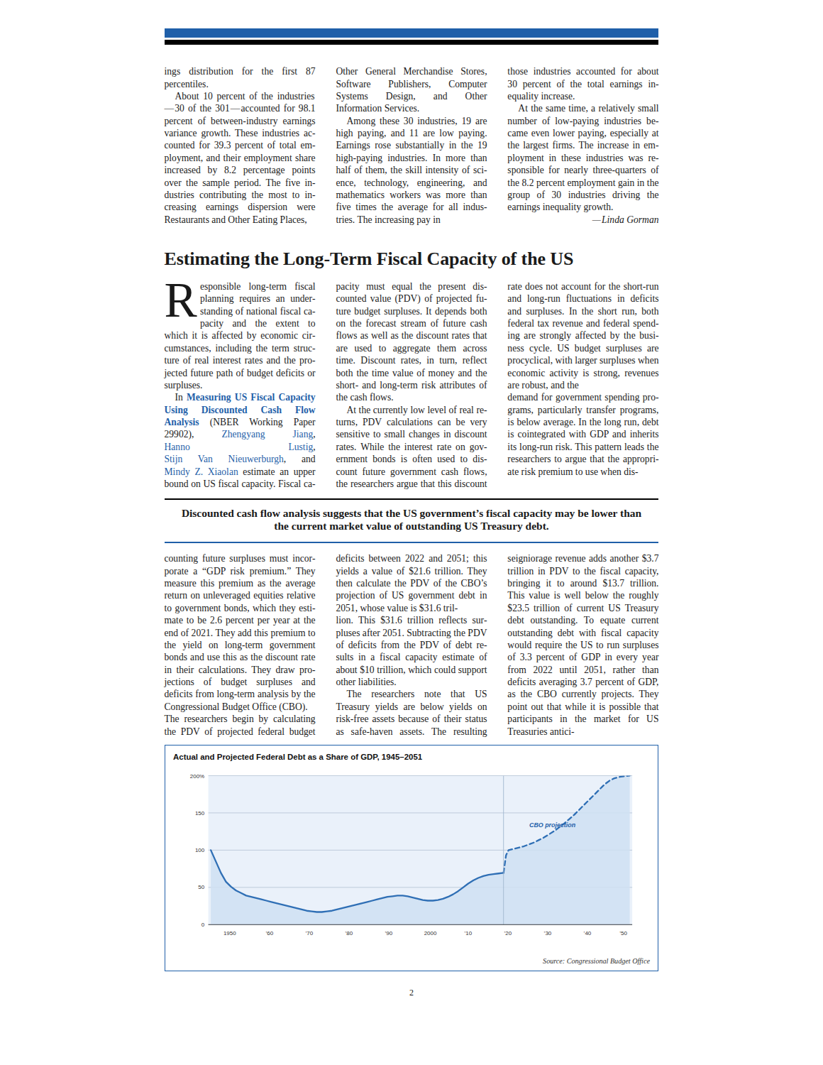ings distribution for the first 87 percentiles.
About 10 percent of the industries — 30 of the 301 — accounted for 98.1 percent of between-industry earnings variance growth. These industries accounted for 39.3 percent of total employment, and their employment share increased by 8.2 percentage points over the sample period. The five industries contributing the most to increasing earnings dispersion were Restaurants and Other Eating Places,
Other General Merchandise Stores, Software Publishers, Computer Systems Design, and Other Information Services.
Among these 30 industries, 19 are high paying, and 11 are low paying. Earnings rose substantially in the 19 high-paying industries. In more than half of them, the skill intensity of science, technology, engineering, and mathematics workers was more than five times the average for all industries. The increasing pay in
those industries accounted for about 30 percent of the total earnings inequality increase.
At the same time, a relatively small number of low-paying industries became even lower paying, especially at the largest firms. The increase in employment in these industries was responsible for nearly three-quarters of the 8.2 percent employment gain in the group of 30 industries driving the earnings inequality growth.
— Linda Gorman
Estimating the Long-Term Fiscal Capacity of the US
Responsible long-term fiscal planning requires an understanding of national fiscal capacity and the extent to which it is affected by economic circumstances, including the term structure of real interest rates and the projected future path of budget deficits or surpluses.
In Measuring US Fiscal Capacity Using Discounted Cash Flow Analysis (NBER Working Paper 29902), Zhengyang Jiang, Hanno Lustig, Stijn Van Nieuwerburgh, and Mindy Z. Xiaolan estimate an upper bound on US fiscal capacity. Fiscal capacity must equal the present discounted value (PDV) of projected future budget surpluses. It depends both on the forecast stream of future cash flows as well as the discount rates that are used to aggregate them across time. Discount rates, in turn, reflect both the time value of money and the short- and long-term risk attributes of the cash flows.
At the currently low level of real returns, PDV calculations can be very sensitive to small changes in discount rates. While the interest rate on government bonds is often used to discount future government cash flows, the researchers argue that this discount rate does not account for the short-run and long-run fluctuations in deficits and surpluses. In the short run, both federal tax revenue and federal spending are strongly affected by the business cycle. US budget surpluses are procyclical, with larger surpluses when economic activity is strong, revenues are robust, and the
demand for government spending programs, particularly transfer programs, is below average. In the long run, debt is cointegrated with GDP and inherits its long-run risk. This pattern leads the researchers to argue that the appropriate risk premium to use when dis-
Discounted cash flow analysis suggests that the US government’s fiscal capacity may be lower than the current market value of outstanding US Treasury debt.
counting future surpluses must incorporate a “GDP risk premium.” They measure this premium as the average return on unleveraged equities relative to government bonds, which they estimate to be 2.6 percent per year at the end of 2021. They add this premium to the yield on long-term government bonds and use this as the discount rate in their calculations. They draw projections of budget surpluses and deficits from long-term analysis by the Congressional Budget Office (CBO).
The researchers begin by calculating the PDV of projected federal budget deficits between 2022 and 2051; this yields a value of $21.6 trillion. They then calculate the PDV of the CBO’s projection of US government debt in 2051, whose value is $31.6 tril-
lion. This $31.6 trillion reflects surpluses after 2051. Subtracting the PDV of deficits from the PDV of debt results in a fiscal capacity estimate of about $10 trillion, which could support other liabilities.
The researchers note that US Treasury yields are below yields on risk-free assets because of their status as safe-haven assets. The resulting seigniorage revenue adds another $3.7 trillion in PDV to the fiscal capacity, bringing it to around $13.7 trillion. This value is well below the roughly $23.5 trillion of current US Treasury debt outstanding. To equate current outstanding debt with fiscal capacity would require the US to run surpluses of 3.3 percent of GDP in every year from 2022 until 2051, rather than deficits averaging 3.7 percent of GDP, as the CBO currently projects. They point out that while it is possible that participants in the market for US Treasuries antici-
Actual and Projected Federal Debt as a Share of GDP, 1945–2051
0 50 100 150 200% 1950 ’60 ’70 ’80 ’90 2000 ’10 ’20 ’30 ’40 ’50 CBO projection
Source: Congressional Budget Office
2